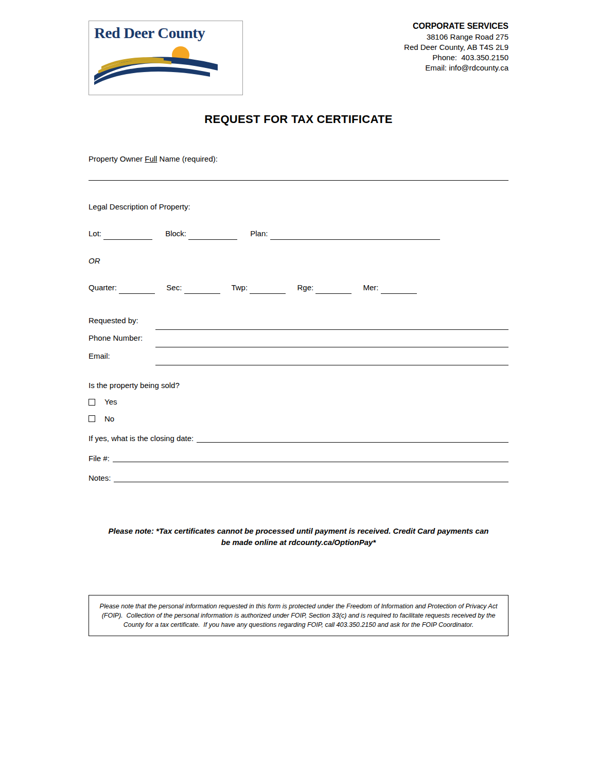Red Deer County
CORPORATE SERVICES
38106 Range Road 275
Red Deer County, AB T4S 2L9
Phone: 403.350.2150
Email: info@rdcounty.ca
REQUEST FOR TAX CERTIFICATE
Property Owner Full Name (required):
Legal Description of Property:
Lot: Block: Plan:
OR
Quarter: Sec: Twp: Rge: Mer:
| Requested by: | |
| Phone Number: | |
| Email: | |
Is the property being sold?
Yes
No
If yes, what is the closing date:
File #:
Notes:
Please note: *Tax certificates cannot be processed until payment is received. Credit Card payments can be made online at rdcounty.ca/OptionPay*
Please note that the personal information requested in this form is protected under the Freedom of Information and Protection of Privacy Act (FOIP). Collection of the personal information is authorized under FOIP, Section 33(c) and is required to facilitate requests received by the County for a tax certificate. If you have any questions regarding FOIP, call 403.350.2150 and ask for the FOIP Coordinator.